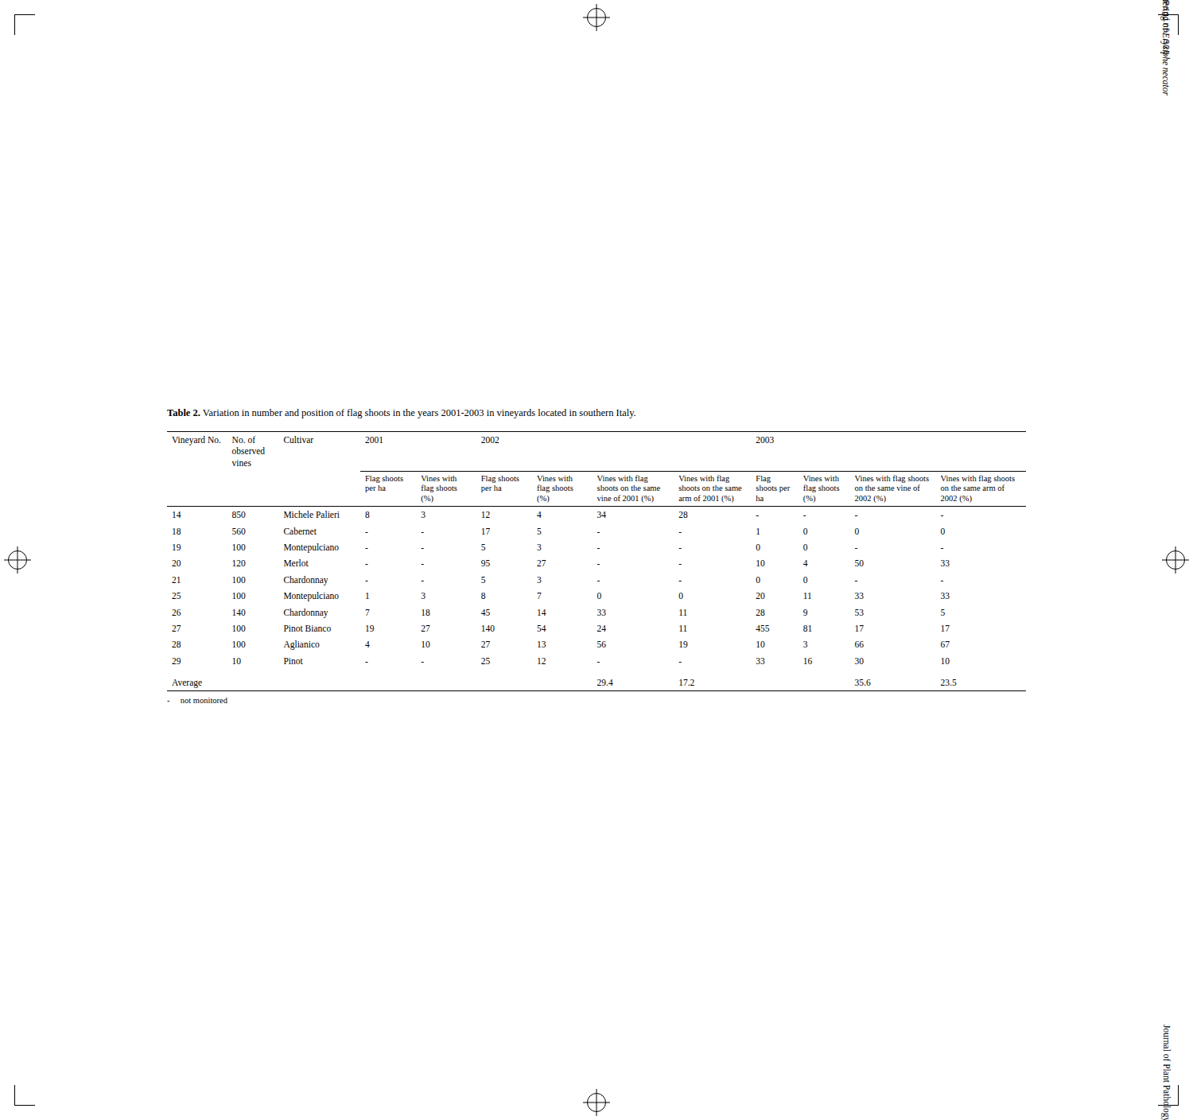019_JPP_176RP_323 28-07-2008 9:22 Pagina 326
326 Overwintering of Erysiphe necator
Journal of Plant Pathology (2008), 90 (2), 323-330
Table 2. Variation in number and position of flag shoots in the years 2001-2003 in vineyards located in southern Italy.
| Vineyard No. | No. of observed vines | Cultivar | 2001 | 2002 | 2003 |
| --- | --- | --- | --- | --- | --- |
| | | | Flag shoots per ha | Vines with flag shoots (%) | Flag shoots per ha | Vines with flag shoots (%) | Vines with flag shoots on the same vine of 2001 (%) | Vines with flag shoots on the same arm of 2001 (%) | Flag shoots per ha | Vines with flag shoots (%) | Vines with flag shoots on the same vine of 2002 (%) | Vines with flag shoots on the same arm of 2002 (%) |
| 14 | 850 | Michele Palieri | 8 | 3 | 12 | 4 | 34 | 28 | - | - | - | - |
| 18 | 560 | Cabernet | - | - | 17 | 5 | - | - | 1 | 0 | 0 | 0 |
| 19 | 100 | Montepulciano | - | - | 5 | 3 | - | - | 0 | 0 | - | - |
| 20 | 120 | Merlot | - | - | 95 | 27 | - | - | 10 | 4 | 50 | 33 |
| 21 | 100 | Chardonnay | - | - | 5 | 3 | - | - | 0 | 0 | - | - |
| 25 | 100 | Montepulciano | 1 | 3 | 8 | 7 | 0 | 0 | 20 | 11 | 33 | 33 |
| 26 | 140 | Chardonnay | 7 | 18 | 45 | 14 | 33 | 11 | 28 | 9 | 53 | 5 |
| 27 | 100 | Pinot Bianco | 19 | 27 | 140 | 54 | 24 | 11 | 455 | 81 | 17 | 17 |
| 28 | 100 | Aglianico | 4 | 10 | 27 | 13 | 56 | 19 | 10 | 3 | 66 | 67 |
| 29 | 10 | Pinot | - | - | 25 | 12 | - | - | 33 | 16 | 30 | 10 |
| Average | | | | | | | 29.4 | 17.2 | | | 35.6 | 23.5 |
-not monitored